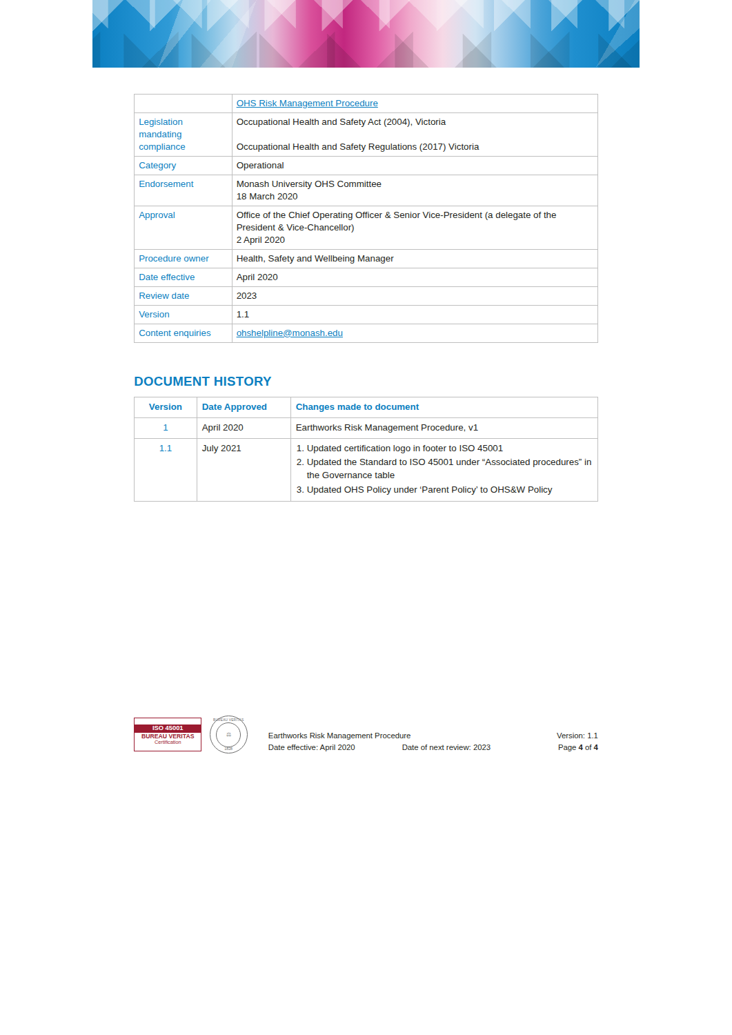| | OHS Risk Management Procedure |
| Legislation mandating compliance | Occupational Health and Safety Act (2004), Victoria Occupational Health and Safety Regulations (2017) Victoria |
| Category | Operational |
| Endorsement | Monash University OHS Committee 18 March 2020 |
| Approval | Office of the Chief Operating Officer & Senior Vice-President (a delegate of the President & Vice-Chancellor) 2 April 2020 |
| Procedure owner | Health, Safety and Wellbeing Manager |
| Date effective | April 2020 |
| Review date | 2023 |
| Version | 1.1 |
| Content enquiries | ohshelpline@monash.edu |
DOCUMENT HISTORY
| Version | Date Approved | Changes made to document |
| --- | --- | --- |
| 1 | April 2020 | Earthworks Risk Management Procedure, v1 |
| 1.1 | July 2021 | Updated certification logo in footer to ISO 45001 Updated the Standard to ISO 45001 under “Associated procedures” in the Governance table Updated OHS Policy under ‘Parent Policy’ to OHS&W Policy |
ISO 45001
BUREAU VERITAS
Certification
BUREAU VERITAS
⚖
1828
Earthworks Risk Management Procedure
Date effective: April 2020 Date of next review: 2023
Version: 1.1
Page 4 of 4